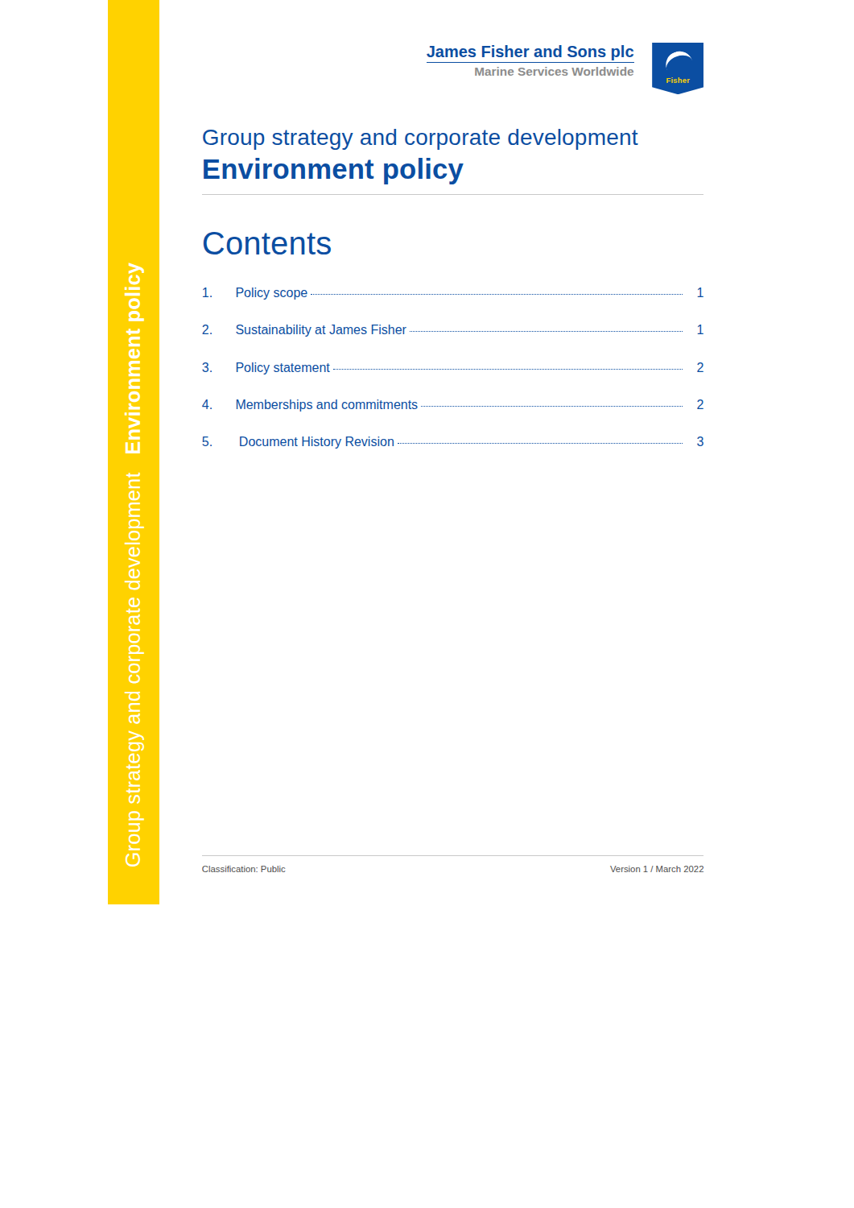Group strategy and corporate development Environment policy
James Fisher and Sons plc
Marine Services Worldwide
Fisher
Group strategy and corporate development
Environment policy
Contents
1. Policy scope 1
2. Sustainability at James Fisher 1
3. Policy statement 2
4. Memberships and commitments 2
5. Document History Revision 3
Classification: Public
Version 1 / March 2022